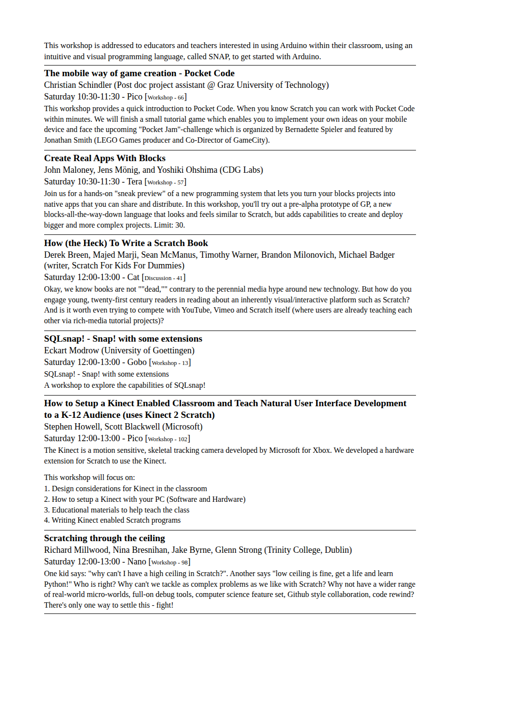This workshop is addressed to educators and teachers interested in using Arduino within their classroom, using an intuitive and visual programming language, called SNAP, to get started with Arduino.
The mobile way of game creation - Pocket Code
Christian Schindler (Post doc project assistant @ Graz University of Technology)
Saturday 10:30-11:30 - Pico [Workshop - 66]
This workshop provides a quick introduction to Pocket Code. When you know Scratch you can work with Pocket Code within minutes. We will finish a small tutorial game which enables you to implement your own ideas on your mobile device and face the upcoming "Pocket Jam"-challenge which is organized by Bernadette Spieler and featured by Jonathan Smith (LEGO Games producer and Co-Director of GameCity).
Create Real Apps With Blocks
John Maloney, Jens Mönig, and Yoshiki Ohshima (CDG Labs)
Saturday 10:30-11:30 - Tera [Workshop - 57]
Join us for a hands-on "sneak preview" of a new programming system that lets you turn your blocks projects into native apps that you can share and distribute. In this workshop, you'll try out a pre-alpha prototype of GP, a new blocks-all-the-way-down language that looks and feels similar to Scratch, but adds capabilities to create and deploy bigger and more complex projects. Limit: 30.
How (the Heck) To Write a Scratch Book
Derek Breen, Majed Marji, Sean McManus, Timothy Warner, Brandon Milonovich, Michael Badger (writer, Scratch For Kids For Dummies)
Saturday 12:00-13:00 - Cat [Discussion - 41]
Okay, we know books are not ""dead,"" contrary to the perennial media hype around new technology. But how do you engage young, twenty-first century readers in reading about an inherently visual/interactive platform such as Scratch? And is it worth even trying to compete with YouTube, Vimeo and Scratch itself (where users are already teaching each other via rich-media tutorial projects)?
SQLsnap! - Snap! with some extensions
Eckart Modrow (University of Goettingen)
Saturday 12:00-13:00 - Gobo [Workshop - 13]
SQLsnap! - Snap! with some extensions
A workshop to explore the capabilities of SQLsnap!
How to Setup a Kinect Enabled Classroom and Teach Natural User Interface Development to a K-12 Audience (uses Kinect 2 Scratch)
Stephen Howell, Scott Blackwell (Microsoft)
Saturday 12:00-13:00 - Pico [Workshop - 102]
The Kinect is a motion sensitive, skeletal tracking camera developed by Microsoft for Xbox. We developed a hardware extension for Scratch to use the Kinect.
This workshop will focus on:
1. Design considerations for Kinect in the classroom
2. How to setup a Kinect with your PC (Software and Hardware)
3. Educational materials to help teach the class
4. Writing Kinect enabled Scratch programs
Scratching through the ceiling
Richard Millwood, Nina Bresnihan, Jake Byrne, Glenn Strong (Trinity College, Dublin)
Saturday 12:00-13:00 - Nano [Workshop - 98]
One kid says: "why can't I have a high ceiling in Scratch?". Another says "low ceiling is fine, get a life and learn Python!" Who is right? Why can't we tackle as complex problems as we like with Scratch? Why not have a wider range of real-world micro-worlds, full-on debug tools, computer science feature set, Github style collaboration, code rewind? There's only one way to settle this - fight!